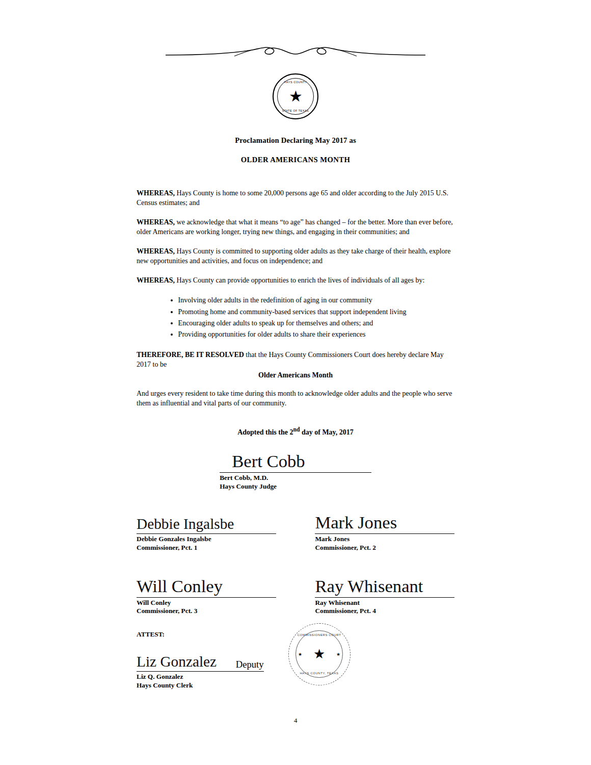HAYS COUNTY
★
STATE OF TEXAS
Proclamation Declaring May 2017 as
OLDER AMERICANS MONTH
WHEREAS, Hays County is home to some 20,000 persons age 65 and older according to the July 2015 U.S. Census estimates; and
WHEREAS, we acknowledge that what it means “to age” has changed – for the better. More than ever before, older Americans are working longer, trying new things, and engaging in their communities; and
WHEREAS, Hays County is committed to supporting older adults as they take charge of their health, explore new opportunities and activities, and focus on independence; and
WHEREAS, Hays County can provide opportunities to enrich the lives of individuals of all ages by:
Involving older adults in the redefinition of aging in our community
Promoting home and community-based services that support independent living
Encouraging older adults to speak up for themselves and others; and
Providing opportunities for older adults to share their experiences
THEREFORE, BE IT RESOLVED that the Hays County Commissioners Court does hereby declare May 2017 to be
Older Americans Month
And urges every resident to take time during this month to acknowledge older adults and the people who serve them as influential and vital parts of our community.
Adopted this the 2nd day of May, 2017
Bert Cobb
Bert Cobb, M.D.
Hays County Judge
Debbie Ingalsbe
Debbie Gonzales Ingalsbe
Commissioner, Pct. 1
Mark Jones
Mark Jones
Commissioner, Pct. 2
Will Conley
Will Conley
Commissioner, Pct. 3
Ray Whisenant
Ray Whisenant
Commissioner, Pct. 4
ATTEST:
Liz Gonzalez Deputy
Liz Q. Gonzalez
Hays County Clerk
COMMISSIONERS COURT
★ ★ ★
HAYS COUNTY, TEXAS
4